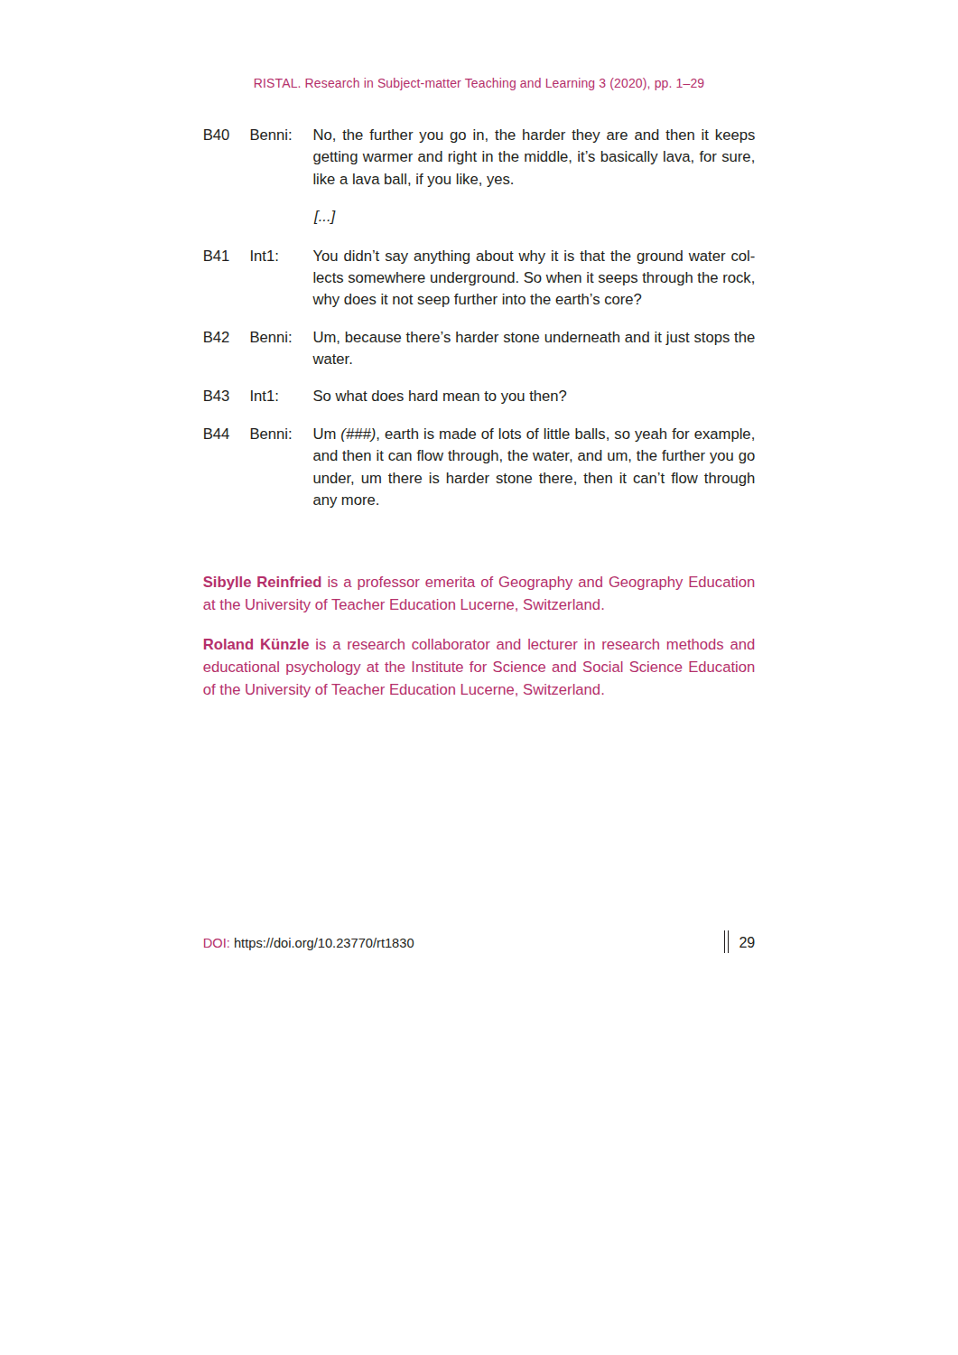RISTAL. Research in Subject-matter Teaching and Learning 3 (2020), pp. 1–29
| B40 | Benni: | No, the further you go in, the harder they are and then it keeps getting warmer and right in the middle, it’s basically lava, for sure, like a lava ball, if you like, yes. |
| | | [...] |
| B41 | Int1: | You didn’t say anything about why it is that the ground water collects somewhere underground. So when it seeps through the rock, why does it not seep further into the earth’s core? |
| B42 | Benni: | Um, because there’s harder stone underneath and it just stops the water. |
| B43 | Int1: | So what does hard mean to you then? |
| B44 | Benni: | Um (###) , earth is made of lots of little balls, so yeah for example, and then it can flow through, the water, and um, the further you go under, um there is harder stone there, then it can’t flow through any more. |
Sibylle Reinfried is a professor emerita of Geography and Geography Education at the University of Teacher Education Lucerne, Switzerland.
Roland Künzle is a research collaborator and lecturer in research methods and educational psychology at the Institute for Science and Social Science Education of the University of Teacher Education Lucerne, Switzerland.
DOI: https://doi.org/10.23770/rt1830
29